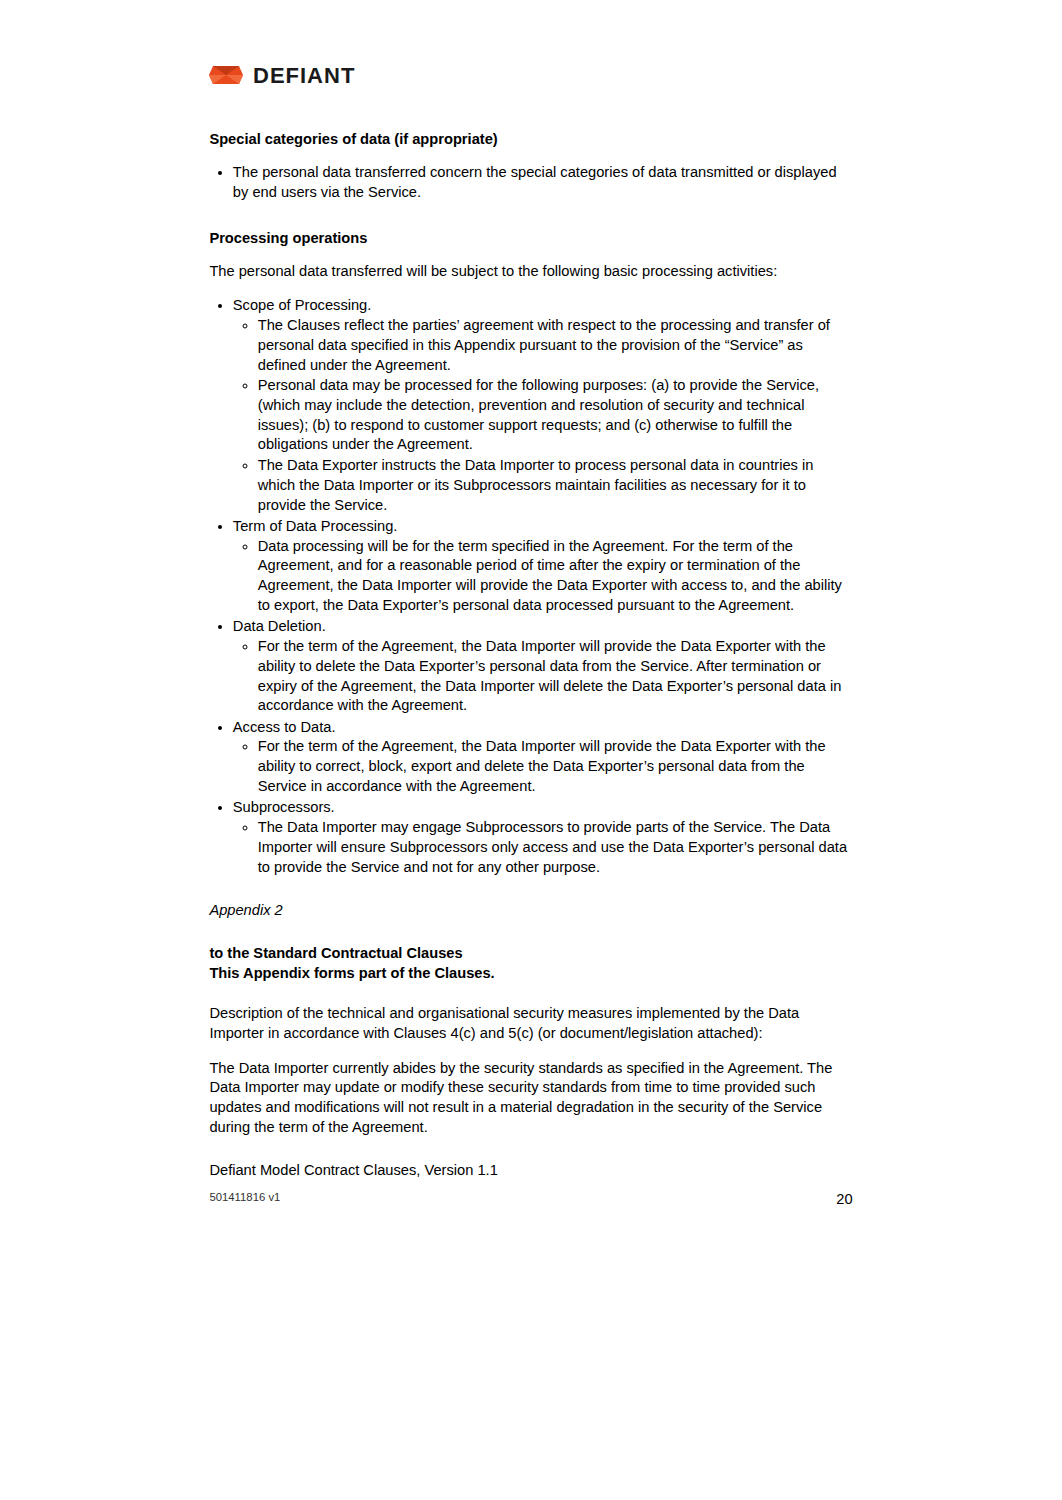DEFIANT
Special categories of data (if appropriate)
The personal data transferred concern the special categories of data transmitted or displayed by end users via the Service.
Processing operations
The personal data transferred will be subject to the following basic processing activities:
Scope of Processing.
The Clauses reflect the parties’ agreement with respect to the processing and transfer of personal data specified in this Appendix pursuant to the provision of the “Service” as defined under the Agreement.
Personal data may be processed for the following purposes: (a) to provide the Service, (which may include the detection, prevention and resolution of security and technical issues); (b) to respond to customer support requests; and (c) otherwise to fulfill the obligations under the Agreement.
The Data Exporter instructs the Data Importer to process personal data in countries in which the Data Importer or its Subprocessors maintain facilities as necessary for it to provide the Service.
Term of Data Processing.
Data processing will be for the term specified in the Agreement. For the term of the Agreement, and for a reasonable period of time after the expiry or termination of the Agreement, the Data Importer will provide the Data Exporter with access to, and the ability to export, the Data Exporter’s personal data processed pursuant to the Agreement.
Data Deletion.
For the term of the Agreement, the Data Importer will provide the Data Exporter with the ability to delete the Data Exporter’s personal data from the Service. After termination or expiry of the Agreement, the Data Importer will delete the Data Exporter’s personal data in accordance with the Agreement.
Access to Data.
For the term of the Agreement, the Data Importer will provide the Data Exporter with the ability to correct, block, export and delete the Data Exporter’s personal data from the Service in accordance with the Agreement.
Subprocessors.
The Data Importer may engage Subprocessors to provide parts of the Service. The Data Importer will ensure Subprocessors only access and use the Data Exporter’s personal data to provide the Service and not for any other purpose.
Appendix 2
to the Standard Contractual Clauses
This Appendix forms part of the Clauses.
Description of the technical and organisational security measures implemented by the Data Importer in accordance with Clauses 4(c) and 5(c) (or document/legislation attached):
The Data Importer currently abides by the security standards as specified in the Agreement. The Data Importer may update or modify these security standards from time to time provided such updates and modifications will not result in a material degradation in the security of the Service during the term of the Agreement.
Defiant Model Contract Clauses, Version 1.1
501411816 v1 20